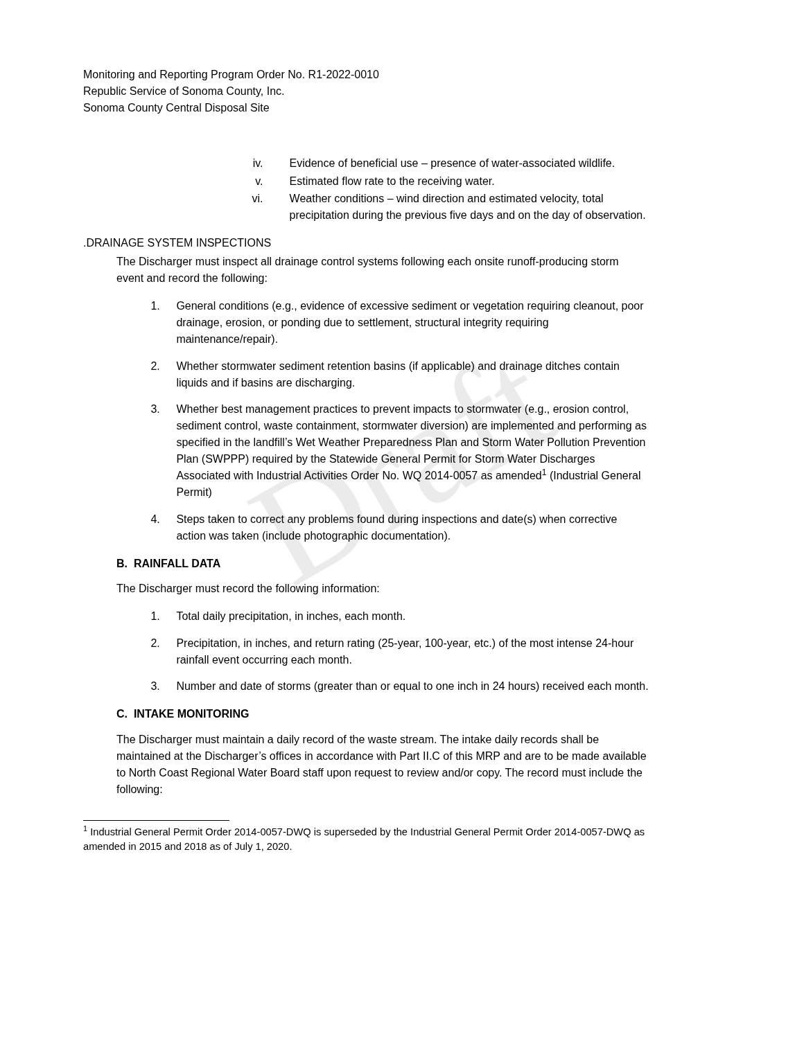Draft
Monitoring and Reporting Program Order No. R1-2022-0010
Republic Service of Sonoma County, Inc.
Sonoma County Central Disposal Site
Evidence of beneficial use – presence of water-associated wildlife.
Estimated flow rate to the receiving water.
Weather conditions – wind direction and estimated velocity, total precipitation during the previous five days and on the day of observation.
.DRAINAGE SYSTEM INSPECTIONS
The Discharger must inspect all drainage control systems following each onsite runoff-producing storm event and record the following:
General conditions (e.g., evidence of excessive sediment or vegetation requiring cleanout, poor drainage, erosion, or ponding due to settlement, structural integrity requiring maintenance/repair).
Whether stormwater sediment retention basins (if applicable) and drainage ditches contain liquids and if basins are discharging.
Whether best management practices to prevent impacts to stormwater (e.g., erosion control, sediment control, waste containment, stormwater diversion) are implemented and performing as specified in the landfill’s Wet Weather Preparedness Plan and Storm Water Pollution Prevention Plan (SWPPP) required by the Statewide General Permit for Storm Water Discharges Associated with Industrial Activities Order No. WQ 2014-0057 as amended1 (Industrial General Permit)
Steps taken to correct any problems found during inspections and date(s) when corrective action was taken (include photographic documentation).
B. RAINFALL DATA
The Discharger must record the following information:
Total daily precipitation, in inches, each month.
Precipitation, in inches, and return rating (25-year, 100-year, etc.) of the most intense 24-hour rainfall event occurring each month.
Number and date of storms (greater than or equal to one inch in 24 hours) received each month.
C. INTAKE MONITORING
The Discharger must maintain a daily record of the waste stream. The intake daily records shall be maintained at the Discharger’s offices in accordance with Part II.C of this MRP and are to be made available to North Coast Regional Water Board staff upon request to review and/or copy. The record must include the following:
1 Industrial General Permit Order 2014-0057-DWQ is superseded by the Industrial General Permit Order 2014-0057-DWQ as amended in 2015 and 2018 as of July 1, 2020.